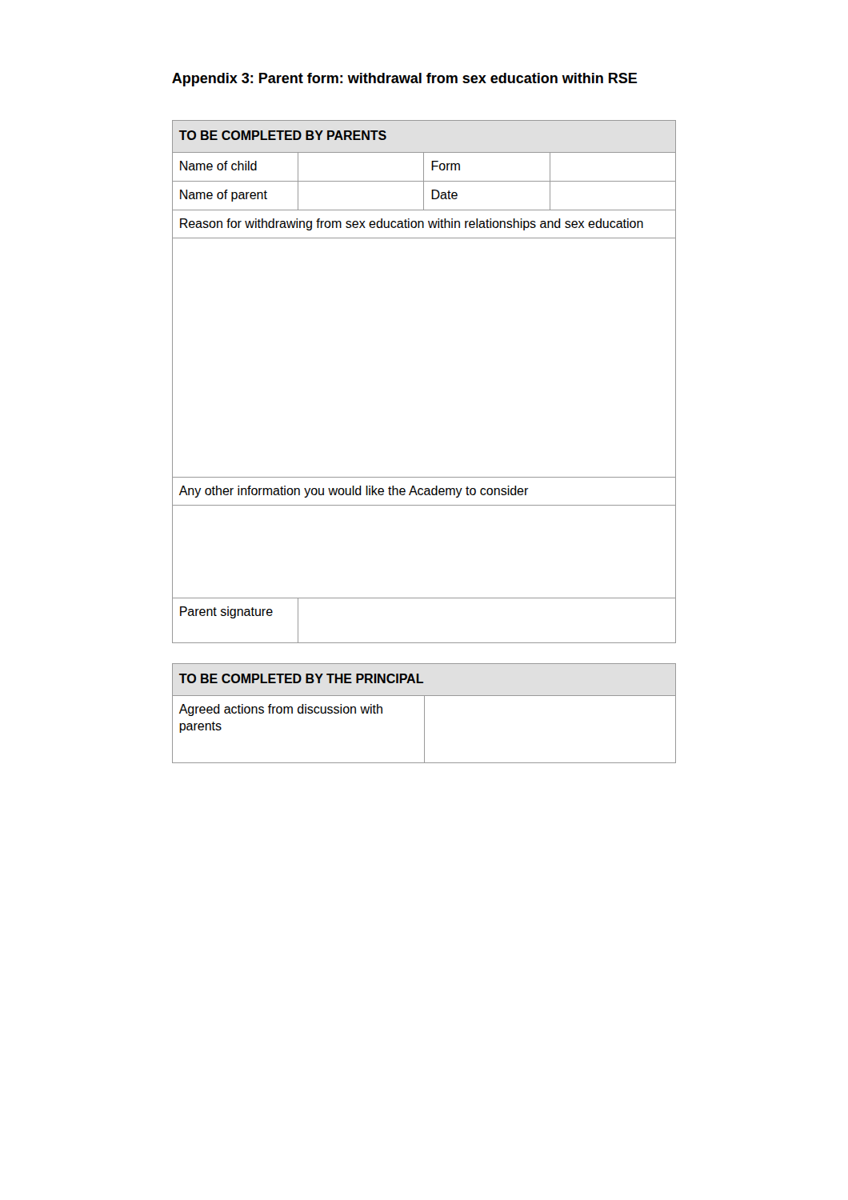Appendix 3: Parent form: withdrawal from sex education within RSE
| TO BE COMPLETED BY PARENTS |
| Name of child | | Form | |
| Name of parent | | Date | |
| Reason for withdrawing from sex education within relationships and sex education |
| Any other information you would like the Academy to consider |
| Parent signature | |
| TO BE COMPLETED BY THE PRINCIPAL |
| Agreed actions from discussion with parents | |